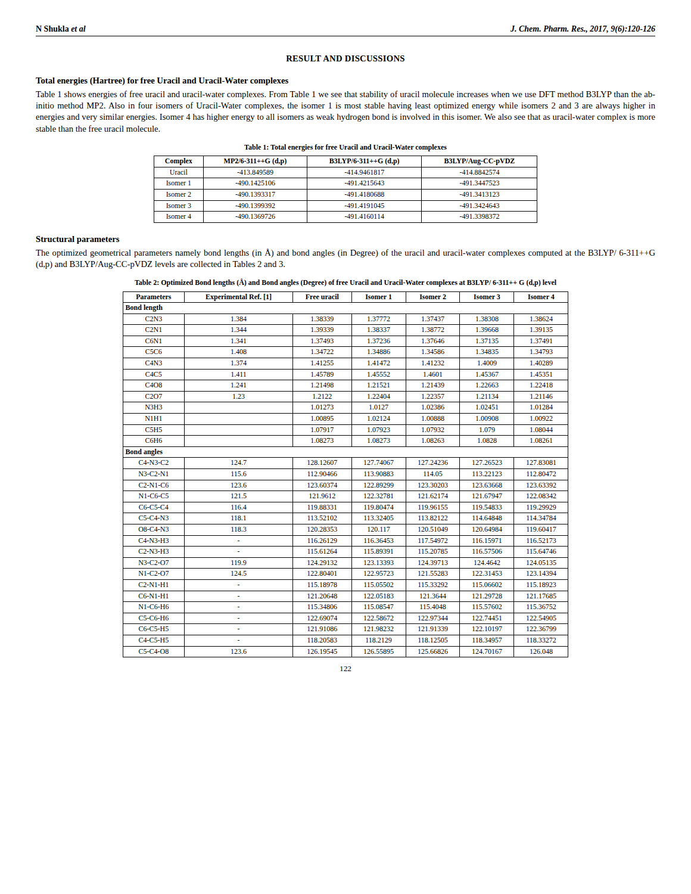N Shukla et al
J. Chem. Pharm. Res., 2017, 9(6):120-126
RESULT AND DISCUSSIONS
Total energies (Hartree) for free Uracil and Uracil-Water complexes
Table 1 shows energies of free uracil and uracil-water complexes. From Table 1 we see that stability of uracil molecule increases when we use DFT method B3LYP than the ab-initio method MP2. Also in four isomers of Uracil-Water complexes, the isomer 1 is most stable having least optimized energy while isomers 2 and 3 are always higher in energies and very similar energies. Isomer 4 has higher energy to all isomers as weak hydrogen bond is involved in this isomer. We also see that as uracil-water complex is more stable than the free uracil molecule.
Table 1: Total energies for free Uracil and Uracil-Water complexes
| Complex | MP2/6-311++G (d,p) | B3LYP/6-311++G (d,p) | B3LYP/Aug-CC-pVDZ |
| --- | --- | --- | --- |
| Uracil | -413.849589 | -414.9461817 | -414.8842574 |
| Isomer 1 | -490.1425106 | -491.4215643 | -491.3447523 |
| Isomer 2 | -490.1393317 | -491.4180688 | -491.3413123 |
| Isomer 3 | -490.1399392 | -491.4191045 | -491.3424643 |
| Isomer 4 | -490.1369726 | -491.4160114 | -491.3398372 |
Structural parameters
The optimized geometrical parameters namely bond lengths (in Å) and bond angles (in Degree) of the uracil and uracil-water complexes computed at the B3LYP/ 6-311++G (d,p) and B3LYP/Aug-CC-pVDZ levels are collected in Tables 2 and 3.
Table 2: Optimized Bond lengths (Å) and Bond angles (Degree) of free Uracil and Uracil-Water complexes at B3LYP/ 6-311++ G (d,p) level
| Parameters | Experimental Ref. [1] | Free uracil | Isomer 1 | Isomer 2 | Isomer 3 | Isomer 4 |
| --- | --- | --- | --- | --- | --- | --- |
| Bond length |
| C2N3 | 1.384 | 1.38339 | 1.37772 | 1.37437 | 1.38308 | 1.38624 |
| C2N1 | 1.344 | 1.39339 | 1.38337 | 1.38772 | 1.39668 | 1.39135 |
| C6N1 | 1.341 | 1.37493 | 1.37236 | 1.37646 | 1.37135 | 1.37491 |
| C5C6 | 1.408 | 1.34722 | 1.34886 | 1.34586 | 1.34835 | 1.34793 |
| C4N3 | 1.374 | 1.41255 | 1.41472 | 1.41232 | 1.4009 | 1.40289 |
| C4C5 | 1.411 | 1.45789 | 1.45552 | 1.4601 | 1.45367 | 1.45351 |
| C4O8 | 1.241 | 1.21498 | 1.21521 | 1.21439 | 1.22663 | 1.22418 |
| C2O7 | 1.23 | 1.2122 | 1.22404 | 1.22357 | 1.21134 | 1.21146 |
| N3H3 | | 1.01273 | 1.0127 | 1.02386 | 1.02451 | 1.01284 |
| N1H1 | | 1.00895 | 1.02124 | 1.00888 | 1.00908 | 1.00922 |
| C5H5 | | 1.07917 | 1.07923 | 1.07932 | 1.079 | 1.08044 |
| C6H6 | | 1.08273 | 1.08273 | 1.08263 | 1.0828 | 1.08261 |
| Bond angles |
| C4-N3-C2 | 124.7 | 128.12607 | 127.74067 | 127.24236 | 127.26523 | 127.83081 |
| N3-C2-N1 | 115.6 | 112.90466 | 113.90883 | 114.05 | 113.22123 | 112.80472 |
| C2-N1-C6 | 123.6 | 123.60374 | 122.89299 | 123.30203 | 123.63668 | 123.63392 |
| N1-C6-C5 | 121.5 | 121.9612 | 122.32781 | 121.62174 | 121.67947 | 122.08342 |
| C6-C5-C4 | 116.4 | 119.88331 | 119.80474 | 119.96155 | 119.54833 | 119.29929 |
| C5-C4-N3 | 118.1 | 113.52102 | 113.32405 | 113.82122 | 114.64848 | 114.34784 |
| O8-C4-N3 | 118.3 | 120.28353 | 120.117 | 120.51049 | 120.64984 | 119.60417 |
| C4-N3-H3 | - | 116.26129 | 116.36453 | 117.54972 | 116.15971 | 116.52173 |
| C2-N3-H3 | - | 115.61264 | 115.89391 | 115.20785 | 116.57506 | 115.64746 |
| N3-C2-O7 | 119.9 | 124.29132 | 123.13393 | 124.39713 | 124.4642 | 124.05135 |
| N1-C2-O7 | 124.5 | 122.80401 | 122.95723 | 121.55283 | 122.31453 | 123.14394 |
| C2-N1-H1 | - | 115.18978 | 115.05502 | 115.33292 | 115.06602 | 115.18923 |
| C6-N1-H1 | - | 121.20648 | 122.05183 | 121.3644 | 121.29728 | 121.17685 |
| N1-C6-H6 | - | 115.34806 | 115.08547 | 115.4048 | 115.57602 | 115.36752 |
| C5-C6-H6 | - | 122.69074 | 122.58672 | 122.97344 | 122.74451 | 122.54905 |
| C6-C5-H5 | - | 121.91086 | 121.98232 | 121.91339 | 122.10197 | 122.36799 |
| C4-C5-H5 | - | 118.20583 | 118.2129 | 118.12505 | 118.34957 | 118.33272 |
| C5-C4-O8 | 123.6 | 126.19545 | 126.55895 | 125.66826 | 124.70167 | 126.048 |
122